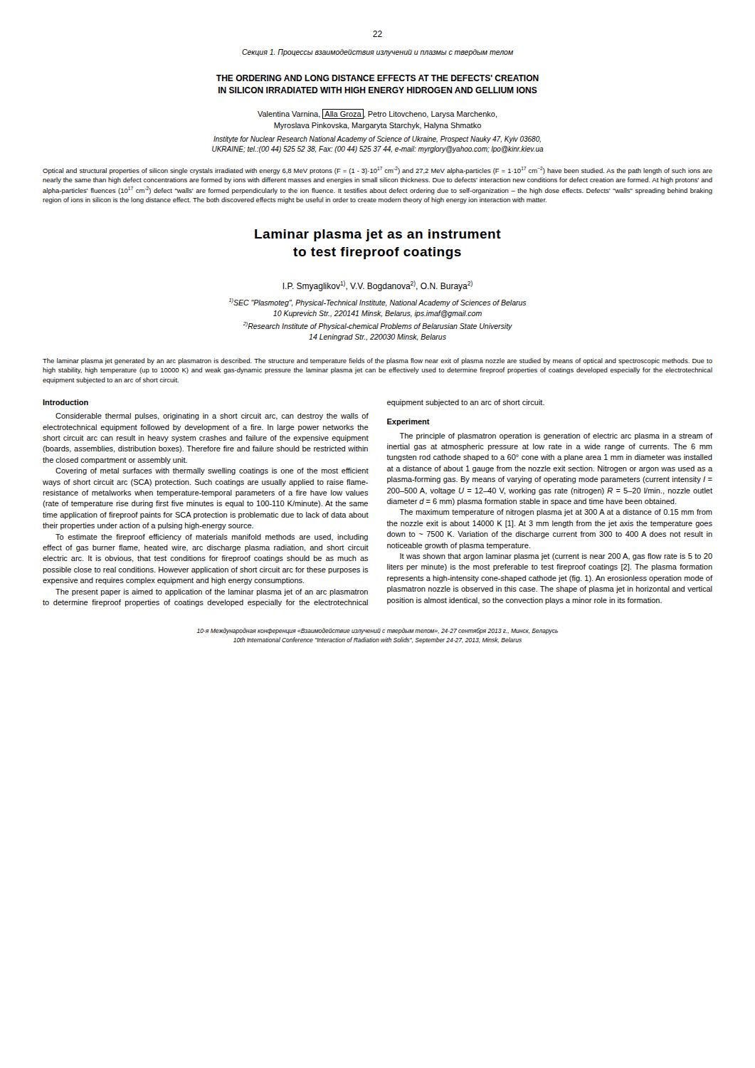22
Секция 1. Процессы взаимодействия излучений и плазмы с твердым телом
The ordering and long distance effects at the defects' creation
in silicon irradiated with high energy hidrogen and gellium ions
Valentina Varnina, Alla Groza, Petro Litovcheno, Larysa Marchenko,
Myroslava Pinkovska, Margaryta Starchyk, Halyna Shmatko
Instityte for Nuclear Research National Academy of Science of Ukraine, Prospect Nauky 47, Kyiv 03680,
UKRAINE; tel.:(00 44) 525 52 38, Fax: (00 44) 525 37 44, e-mail: myrglory@yahoo.com; lpo@kinr.kiev.ua
Optical and structural properties of silicon single crystals irradiated with energy 6,8 MeV protons (F = (1 - 3)·1017 cm-2) and 27,2 MeV alpha-particles (F = 1·1017 cm−2) have been studied. As the path length of such ions are nearly the same than high defect concentrations are formed by ions with different masses and energies in small silicon thickness. Due to defects' interaction new conditions for defect creation are formed. At high protons' and alpha-particles' fluences (1017 cm-2) defect "walls' are formed perpendicularly to the ion fluence. It testifies about defect ordering due to self-organization – the high dose effects. Defects' "walls" spreading behind braking region of ions in silicon is the long distance effect. The both discovered effects might be useful in order to create modern theory of high energy ion interaction with matter.
Laminar plasma jet as an instrument
to test fireproof coatings
I.P. Smyaglikov1), V.V. Bogdanova2), O.N. Buraya2)
1)SEC "Plasmoteg", Physical-Technical Institute, National Academy of Sciences of Belarus
10 Kuprevich Str., 220141 Minsk, Belarus, ips.imaf@gmail.com
2)Research Institute of Physical-chemical Problems of Belarusian State University
14 Leningrad Str., 220030 Minsk, Belarus
The laminar plasma jet generated by an arc plasmatron is described. The structure and temperature fields of the plasma flow near exit of plasma nozzle are studied by means of optical and spectroscopic methods. Due to high stability, high temperature (up to 10000 K) and weak gas-dynamic pressure the laminar plasma jet can be effectively used to determine fireproof properties of coatings developed especially for the electrotechnical equipment subjected to an arc of short circuit.
Introduction
Considerable thermal pulses, originating in a short circuit arc, can destroy the walls of electrotechnical equipment followed by development of a fire. In large power networks the short circuit arc can result in heavy system crashes and failure of the expensive equipment (boards, assemblies, distribution boxes). Therefore fire and failure should be restricted within the closed compartment or assembly unit.
Covering of metal surfaces with thermally swelling coatings is one of the most efficient ways of short circuit arc (SCA) protection. Such coatings are usually applied to raise flame-resistance of metalworks when temperature-temporal parameters of a fire have low values (rate of temperature rise during first five minutes is equal to 100-110 K/minute). At the same time application of fireproof paints for SCA protection is problematic due to lack of data about their properties under action of a pulsing high-energy source.
To estimate the fireproof efficiency of materials manifold methods are used, including effect of gas burner flame, heated wire, arc discharge plasma radiation, and short circuit electric arc. It is obvious, that test conditions for fireproof coatings should be as much as possible close to real conditions. However application of short circuit arc for these purposes is expensive and requires complex equipment and high energy consumptions.
The present paper is aimed to application of the laminar plasma jet of an arc plasmatron to determine fireproof properties of coatings developed especially for the electrotechnical equipment subjected to an arc of short circuit.
Experiment
The principle of plasmatron operation is generation of electric arc plasma in a stream of inertial gas at atmospheric pressure at low rate in a wide range of currents. The 6 mm tungsten rod cathode shaped to a 60° cone with a plane area 1 mm in diameter was installed at a distance of about 1 gauge from the nozzle exit section. Nitrogen or argon was used as a plasma-forming gas. By means of varying of operating mode parameters (current intensity I = 200–500 A, voltage U = 12–40 V, working gas rate (nitrogen) R = 5–20 l/min., nozzle outlet diameter d = 6 mm) plasma formation stable in space and time have been obtained.
The maximum temperature of nitrogen plasma jet at 300 A at a distance of 0.15 mm from the nozzle exit is about 14000 K [1]. At 3 mm length from the jet axis the temperature goes down to ~ 7500 K. Variation of the discharge current from 300 to 400 A does not result in noticeable growth of plasma temperature.
It was shown that argon laminar plasma jet (current is near 200 A, gas flow rate is 5 to 20 liters per minute) is the most preferable to test fireproof coatings [2]. The plasma formation represents a high-intensity cone-shaped cathode jet (fig. 1). An erosionless operation mode of plasmatron nozzle is observed in this case. The shape of plasma jet in horizontal and vertical position is almost identical, so the convection plays a minor role in its formation.
10-я Международная конференция «Взаимодействие излучений с твердым телом», 24-27 сентября 2013 г., Минск, Беларусь
10th International Conference "Interaction of Radiation with Solids", September 24-27, 2013, Minsk, Belarus